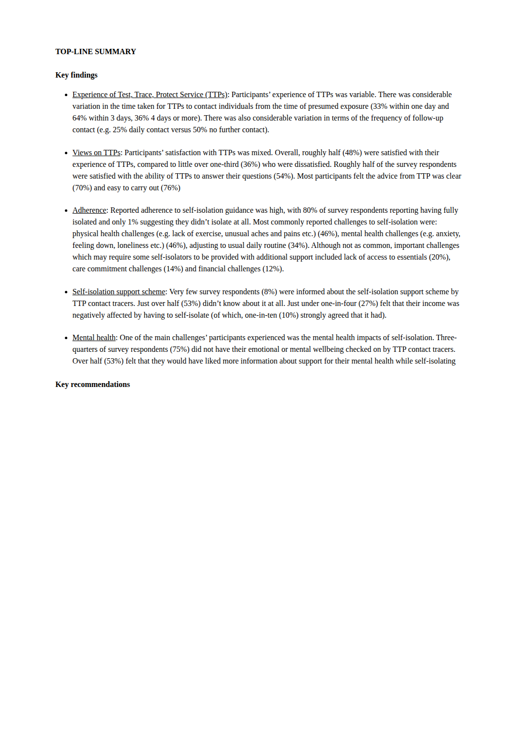TOP-LINE SUMMARY
Key findings
Experience of Test, Trace, Protect Service (TTPs): Participants’ experience of TTPs was variable. There was considerable variation in the time taken for TTPs to contact individuals from the time of presumed exposure (33% within one day and 64% within 3 days, 36% 4 days or more). There was also considerable variation in terms of the frequency of follow-up contact (e.g. 25% daily contact versus 50% no further contact).
Views on TTPs: Participants’ satisfaction with TTPs was mixed. Overall, roughly half (48%) were satisfied with their experience of TTPs, compared to little over one-third (36%) who were dissatisfied. Roughly half of the survey respondents were satisfied with the ability of TTPs to answer their questions (54%). Most participants felt the advice from TTP was clear (70%) and easy to carry out (76%)
Adherence: Reported adherence to self-isolation guidance was high, with 80% of survey respondents reporting having fully isolated and only 1% suggesting they didn’t isolate at all. Most commonly reported challenges to self-isolation were: physical health challenges (e.g. lack of exercise, unusual aches and pains etc.) (46%), mental health challenges (e.g. anxiety, feeling down, loneliness etc.) (46%), adjusting to usual daily routine (34%). Although not as common, important challenges which may require some self-isolators to be provided with additional support included lack of access to essentials (20%), care commitment challenges (14%) and financial challenges (12%).
Self-isolation support scheme: Very few survey respondents (8%) were informed about the self-isolation support scheme by TTP contact tracers. Just over half (53%) didn’t know about it at all. Just under one-in-four (27%) felt that their income was negatively affected by having to self-isolate (of which, one-in-ten (10%) strongly agreed that it had).
Mental health: One of the main challenges’ participants experienced was the mental health impacts of self-isolation. Three-quarters of survey respondents (75%) did not have their emotional or mental wellbeing checked on by TTP contact tracers. Over half (53%) felt that they would have liked more information about support for their mental health while self-isolating
Key recommendations